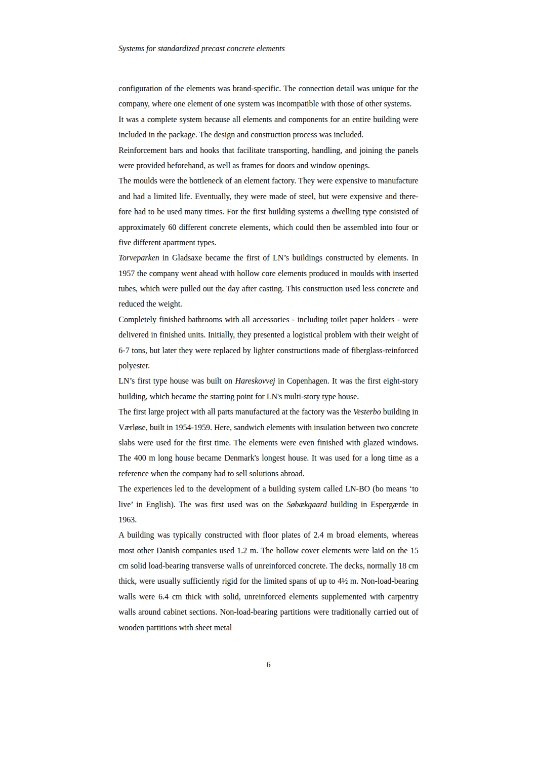Systems for standardized precast concrete elements
configuration of the elements was brand-specific. The connection detail was unique for the company, where one element of one system was incompatible with those of other systems.
It was a complete system because all elements and components for an entire building were included in the package. The design and construction process was included.
Reinforcement bars and hooks that facilitate transporting, handling, and joining the panels were provided beforehand, as well as frames for doors and window openings.
The moulds were the bottleneck of an element factory. They were expensive to manufacture and had a limited life. Eventually, they were made of steel, but were expensive and therefore had to be used many times. For the first building systems a dwelling type consisted of approximately 60 different concrete elements, which could then be assembled into four or five different apartment types.
Torveparken in Gladsaxe became the first of LN’s buildings constructed by elements. In 1957 the company went ahead with hollow core elements produced in moulds with inserted tubes, which were pulled out the day after casting. This construction used less concrete and reduced the weight.
Completely finished bathrooms with all accessories - including toilet paper holders - were delivered in finished units. Initially, they presented a logistical problem with their weight of 6-7 tons, but later they were replaced by lighter constructions made of fiberglass-reinforced polyester.
LN’s first type house was built on Hareskovvej in Copenhagen. It was the first eight-story building, which became the starting point for LN's multi-story type house.
The first large project with all parts manufactured at the factory was the Vesterbo building in Værløse, built in 1954-1959. Here, sandwich elements with insulation between two concrete slabs were used for the first time. The elements were even finished with glazed windows. The 400 m long house became Denmark's longest house. It was used for a long time as a reference when the company had to sell solutions abroad.
The experiences led to the development of a building system called LN-BO (bo means ‘to live’ in English). The was first used was on the Søbækgaard building in Espergærde in 1963.
A building was typically constructed with floor plates of 2.4 m broad elements, whereas most other Danish companies used 1.2 m. The hollow cover elements were laid on the 15 cm solid load-bearing transverse walls of unreinforced concrete. The decks, normally 18 cm thick, were usually sufficiently rigid for the limited spans of up to 4½ m. Non-load-bearing walls were 6.4 cm thick with solid, unreinforced elements supplemented with carpentry walls around cabinet sections. Non-load-bearing partitions were traditionally carried out of wooden partitions with sheet metal
6